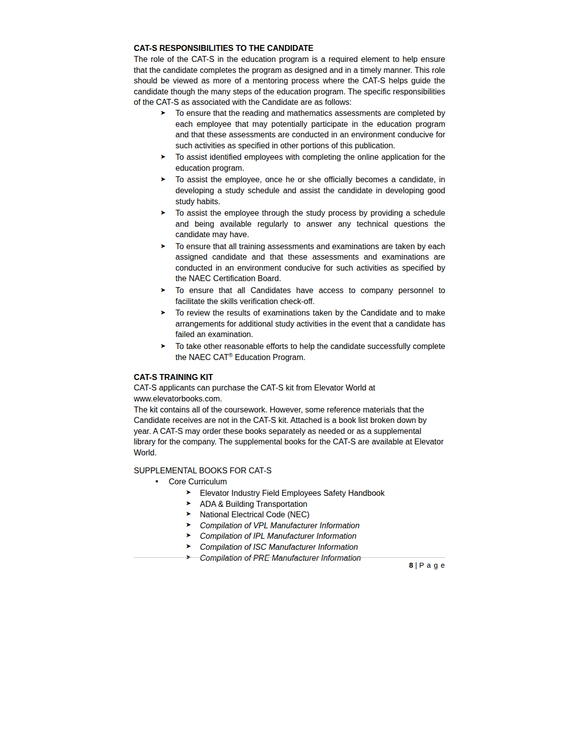CAT-S Responsibilities to the Candidate
The role of the CAT-S in the education program is a required element to help ensure that the candidate completes the program as designed and in a timely manner. This role should be viewed as more of a mentoring process where the CAT-S helps guide the candidate though the many steps of the education program. The specific responsibilities of the CAT-S as associated with the Candidate are as follows:
To ensure that the reading and mathematics assessments are completed by each employee that may potentially participate in the education program and that these assessments are conducted in an environment conducive for such activities as specified in other portions of this publication.
To assist identified employees with completing the online application for the education program.
To assist the employee, once he or she officially becomes a candidate, in developing a study schedule and assist the candidate in developing good study habits.
To assist the employee through the study process by providing a schedule and being available regularly to answer any technical questions the candidate may have.
To ensure that all training assessments and examinations are taken by each assigned candidate and that these assessments and examinations are conducted in an environment conducive for such activities as specified by the NAEC Certification Board.
To ensure that all Candidates have access to company personnel to facilitate the skills verification check-off.
To review the results of examinations taken by the Candidate and to make arrangements for additional study activities in the event that a candidate has failed an examination.
To take other reasonable efforts to help the candidate successfully complete the NAEC CAT® Education Program.
CAT-S Training Kit
CAT-S applicants can purchase the CAT-S kit from Elevator World at www.elevatorbooks.com.
The kit contains all of the coursework. However, some reference materials that the Candidate receives are not in the CAT-S kit. Attached is a book list broken down by year. A CAT-S may order these books separately as needed or as a supplemental library for the company. The supplemental books for the CAT-S are available at Elevator World.
SUPPLEMENTAL BOOKS FOR CAT-S
Core Curriculum
Elevator Industry Field Employees Safety Handbook
ADA & Building Transportation
National Electrical Code (NEC)
Compilation of VPL Manufacturer Information
Compilation of IPL Manufacturer Information
Compilation of ISC Manufacturer Information
Compilation of PRE Manufacturer Information
8 | P a g e